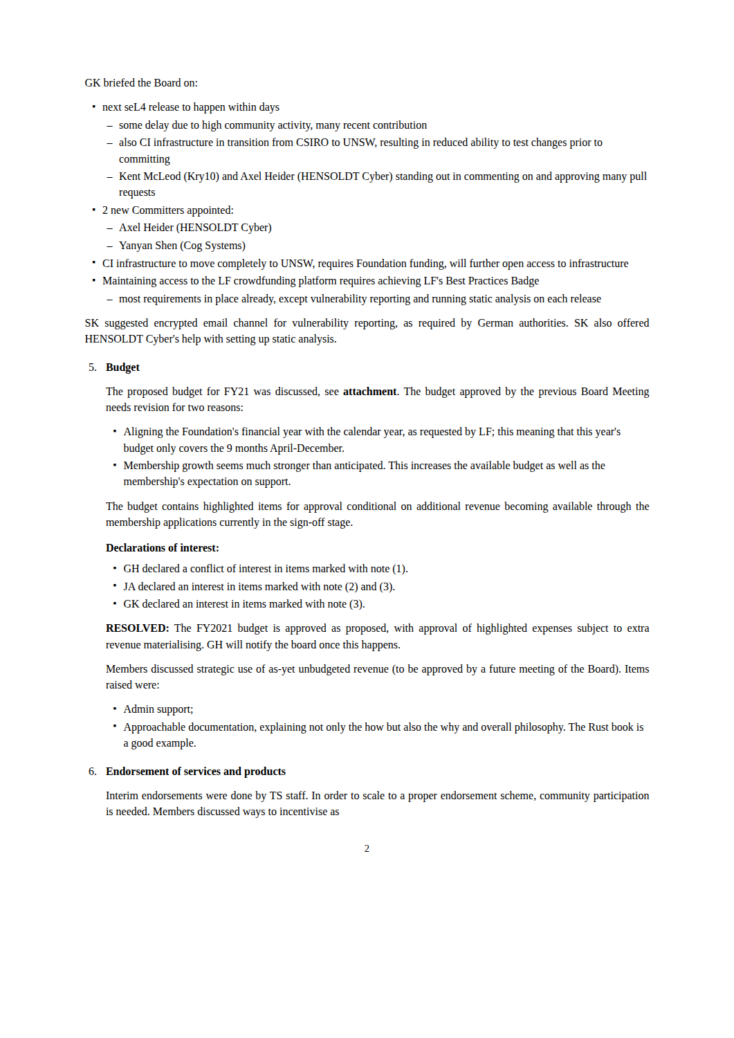GK briefed the Board on:
next seL4 release to happen within days
some delay due to high community activity, many recent contribution
also CI infrastructure in transition from CSIRO to UNSW, resulting in reduced ability to test changes prior to committing
Kent McLeod (Kry10) and Axel Heider (HENSOLDT Cyber) standing out in commenting on and approving many pull requests
2 new Committers appointed:
Axel Heider (HENSOLDT Cyber)
Yanyan Shen (Cog Systems)
CI infrastructure to move completely to UNSW, requires Foundation funding, will further open access to infrastructure
Maintaining access to the LF crowdfunding platform requires achieving LF's Best Practices Badge
most requirements in place already, except vulnerability reporting and running static analysis on each release
SK suggested encrypted email channel for vulnerability reporting, as required by German authorities. SK also offered HENSOLDT Cyber's help with setting up static analysis.
Budget
The proposed budget for FY21 was discussed, see attachment. The budget approved by the previous Board Meeting needs revision for two reasons:
Aligning the Foundation's financial year with the calendar year, as requested by LF; this meaning that this year's budget only covers the 9 months April-December.
Membership growth seems much stronger than anticipated. This increases the available budget as well as the membership's expectation on support.
The budget contains highlighted items for approval conditional on additional revenue becoming available through the membership applications currently in the sign-off stage.
Declarations of interest:
GH declared a conflict of interest in items marked with note (1).
JA declared an interest in items marked with note (2) and (3).
GK declared an interest in items marked with note (3).
RESOLVED: The FY2021 budget is approved as proposed, with approval of highlighted expenses subject to extra revenue materialising. GH will notify the board once this happens.
Members discussed strategic use of as-yet unbudgeted revenue (to be approved by a future meeting of the Board). Items raised were:
Admin support;
Approachable documentation, explaining not only the how but also the why and overall philosophy. The Rust book is a good example.
Endorsement of services and products
Interim endorsements were done by TS staff. In order to scale to a proper endorsement scheme, community participation is needed. Members discussed ways to incentivise as
2